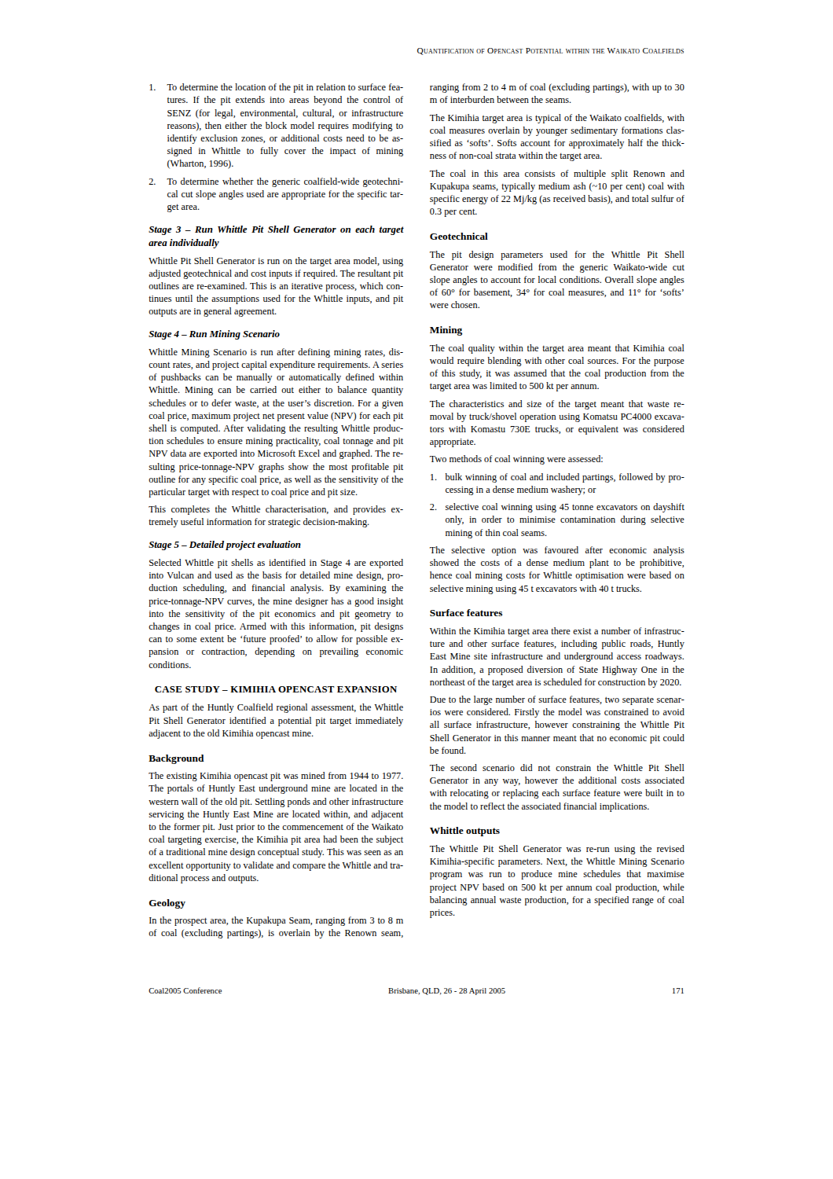Quantification of Opencast Potential within the Waikato Coalfields
To determine the location of the pit in relation to surface features. If the pit extends into areas beyond the control of SENZ (for legal, environmental, cultural, or infrastructure reasons), then either the block model requires modifying to identify exclusion zones, or additional costs need to be assigned in Whittle to fully cover the impact of mining (Wharton, 1996).
To determine whether the generic coalfield-wide geotechnical cut slope angles used are appropriate for the specific target area.
Stage 3 – Run Whittle Pit Shell Generator on each target area individually
Whittle Pit Shell Generator is run on the target area model, using adjusted geotechnical and cost inputs if required. The resultant pit outlines are re-examined. This is an iterative process, which continues until the assumptions used for the Whittle inputs, and pit outputs are in general agreement.
Stage 4 – Run Mining Scenario
Whittle Mining Scenario is run after defining mining rates, discount rates, and project capital expenditure requirements. A series of pushbacks can be manually or automatically defined within Whittle. Mining can be carried out either to balance quantity schedules or to defer waste, at the user’s discretion. For a given coal price, maximum project net present value (NPV) for each pit shell is computed. After validating the resulting Whittle production schedules to ensure mining practicality, coal tonnage and pit NPV data are exported into Microsoft Excel and graphed. The resulting price-tonnage-NPV graphs show the most profitable pit outline for any specific coal price, as well as the sensitivity of the particular target with respect to coal price and pit size.
This completes the Whittle characterisation, and provides extremely useful information for strategic decision-making.
Stage 5 – Detailed project evaluation
Selected Whittle pit shells as identified in Stage 4 are exported into Vulcan and used as the basis for detailed mine design, production scheduling, and financial analysis. By examining the price-tonnage-NPV curves, the mine designer has a good insight into the sensitivity of the pit economics and pit geometry to changes in coal price. Armed with this information, pit designs can to some extent be ‘future proofed’ to allow for possible expansion or contraction, depending on prevailing economic conditions.
Case Study – Kimihia Opencast Expansion
As part of the Huntly Coalfield regional assessment, the Whittle Pit Shell Generator identified a potential pit target immediately adjacent to the old Kimihia opencast mine.
Background
The existing Kimihia opencast pit was mined from 1944 to 1977. The portals of Huntly East underground mine are located in the western wall of the old pit. Settling ponds and other infrastructure servicing the Huntly East Mine are located within, and adjacent to the former pit. Just prior to the commencement of the Waikato coal targeting exercise, the Kimihia pit area had been the subject of a traditional mine design conceptual study. This was seen as an excellent opportunity to validate and compare the Whittle and traditional process and outputs.
Geology
In the prospect area, the Kupakupa Seam, ranging from 3 to 8 m of coal (excluding partings), is overlain by the Renown seam, ranging from 2 to 4 m of coal (excluding partings), with up to 30 m of interburden between the seams.
The Kimihia target area is typical of the Waikato coalfields, with coal measures overlain by younger sedimentary formations classified as ‘softs’. Softs account for approximately half the thickness of non-coal strata within the target area.
The coal in this area consists of multiple split Renown and Kupakupa seams, typically medium ash (~10 per cent) coal with specific energy of 22 Mj/kg (as received basis), and total sulfur of 0.3 per cent.
Geotechnical
The pit design parameters used for the Whittle Pit Shell Generator were modified from the generic Waikato-wide cut slope angles to account for local conditions. Overall slope angles of 60° for basement, 34° for coal measures, and 11° for ‘softs’ were chosen.
Mining
The coal quality within the target area meant that Kimihia coal would require blending with other coal sources. For the purpose of this study, it was assumed that the coal production from the target area was limited to 500 kt per annum.
The characteristics and size of the target meant that waste removal by truck/shovel operation using Komatsu PC4000 excavators with Komastu 730E trucks, or equivalent was considered appropriate.
Two methods of coal winning were assessed:
bulk winning of coal and included partings, followed by processing in a dense medium washery; or
selective coal winning using 45 tonne excavators on dayshift only, in order to minimise contamination during selective mining of thin coal seams.
The selective option was favoured after economic analysis showed the costs of a dense medium plant to be prohibitive, hence coal mining costs for Whittle optimisation were based on selective mining using 45 t excavators with 40 t trucks.
Surface features
Within the Kimihia target area there exist a number of infrastructure and other surface features, including public roads, Huntly East Mine site infrastructure and underground access roadways. In addition, a proposed diversion of State Highway One in the northeast of the target area is scheduled for construction by 2020.
Due to the large number of surface features, two separate scenarios were considered. Firstly the model was constrained to avoid all surface infrastructure, however constraining the Whittle Pit Shell Generator in this manner meant that no economic pit could be found.
The second scenario did not constrain the Whittle Pit Shell Generator in any way, however the additional costs associated with relocating or replacing each surface feature were built in to the model to reflect the associated financial implications.
Whittle outputs
The Whittle Pit Shell Generator was re-run using the revised Kimihia-specific parameters. Next, the Whittle Mining Scenario program was run to produce mine schedules that maximise project NPV based on 500 kt per annum coal production, while balancing annual waste production, for a specified range of coal prices.
Coal2005 Conference
Brisbane, QLD, 26 - 28 April 2005
171